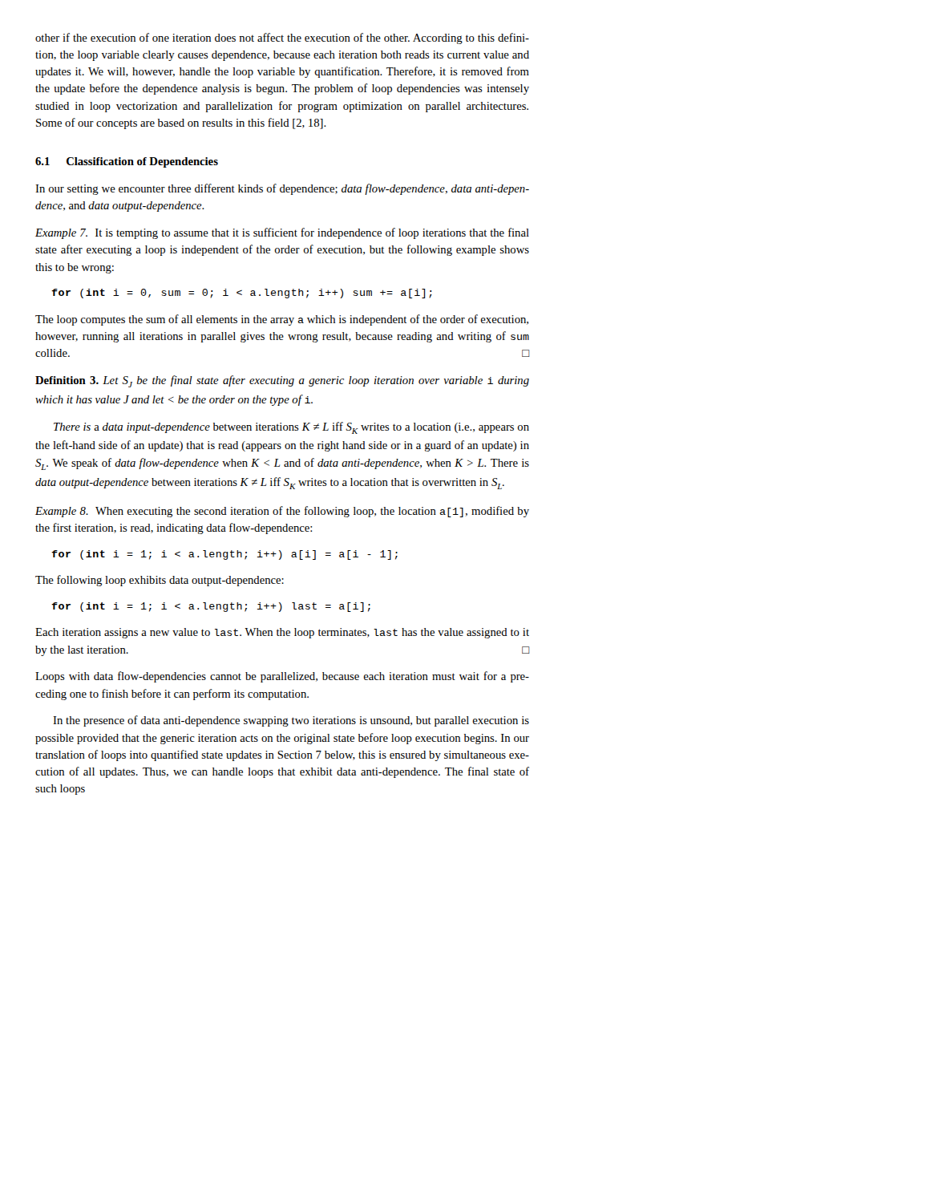other if the execution of one iteration does not affect the execution of the other. According to this definition, the loop variable clearly causes dependence, because each iteration both reads its current value and updates it. We will, however, handle the loop variable by quantification. Therefore, it is removed from the update before the dependence analysis is begun. The problem of loop dependencies was intensely studied in loop vectorization and parallelization for program optimization on parallel architectures. Some of our concepts are based on results in this field [2, 18].
6.1 Classification of Dependencies
In our setting we encounter three different kinds of dependence; data flow-dependence, data anti-dependence, and data output-dependence.
Example 7. It is tempting to assume that it is sufficient for independence of loop iterations that the final state after executing a loop is independent of the order of execution, but the following example shows this to be wrong:
for (int i = 0, sum = 0; i < a.length; i++) sum += a[i];
The loop computes the sum of all elements in the array a which is independent of the order of execution, however, running all iterations in parallel gives the wrong result, because reading and writing of sum collide.□
Definition 3. Let SJ be the final state after executing a generic loop iteration over variable i during which it has value J and let < be the order on the type of i.
There is a data input-dependence between iterations K ≠ L iff SK writes to a location (i.e., appears on the left-hand side of an update) that is read (appears on the right hand side or in a guard of an update) in SL. We speak of data flow-dependence when K < L and of data anti-dependence, when K > L. There is data output-dependence between iterations K ≠ L iff SK writes to a location that is overwritten in SL.
Example 8. When executing the second iteration of the following loop, the location a[1], modified by the first iteration, is read, indicating data flow-dependence:
for (int i = 1; i < a.length; i++) a[i] = a[i - 1];
The following loop exhibits data output-dependence:
for (int i = 1; i < a.length; i++) last = a[i];
Each iteration assigns a new value to last. When the loop terminates, last has the value assigned to it by the last iteration.□
Loops with data flow-dependencies cannot be parallelized, because each iteration must wait for a preceding one to finish before it can perform its computation.
In the presence of data anti-dependence swapping two iterations is unsound, but parallel execution is possible provided that the generic iteration acts on the original state before loop execution begins. In our translation of loops into quantified state updates in Section 7 below, this is ensured by simultaneous execution of all updates. Thus, we can handle loops that exhibit data anti-dependence. The final state of such loops